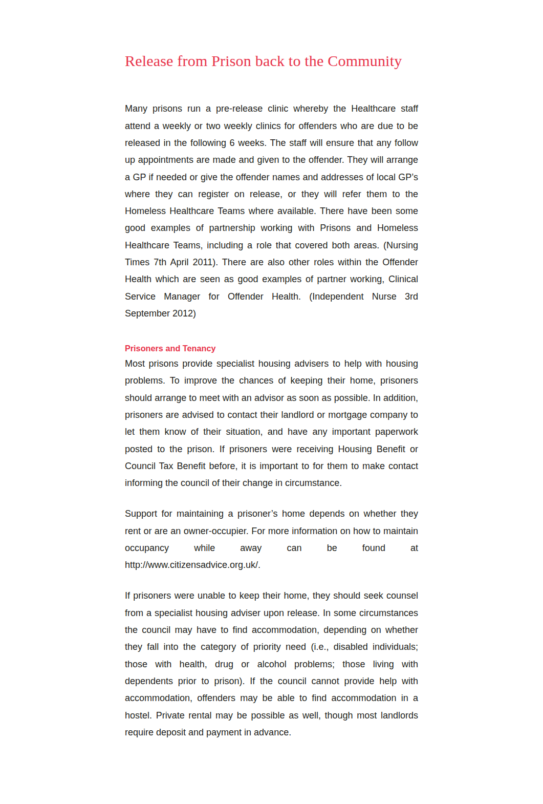Release from Prison back to the Community
Many prisons run a pre-release clinic whereby the Healthcare staff attend a weekly or two weekly clinics for offenders who are due to be released in the following 6 weeks. The staff will ensure that any follow up appointments are made and given to the offender. They will arrange a GP if needed or give the offender names and addresses of local GP’s where they can register on release, or they will refer them to the Homeless Healthcare Teams where available. There have been some good examples of partnership working with Prisons and Homeless Healthcare Teams, including a role that covered both areas. (Nursing Times 7th April 2011). There are also other roles within the Offender Health which are seen as good examples of partner working, Clinical Service Manager for Offender Health. (Independent Nurse 3rd September 2012)
Prisoners and Tenancy
Most prisons provide specialist housing advisers to help with housing problems. To improve the chances of keeping their home, prisoners should arrange to meet with an advisor as soon as possible. In addition, prisoners are advised to contact their landlord or mortgage company to let them know of their situation, and have any important paperwork posted to the prison. If prisoners were receiving Housing Benefit or Council Tax Benefit before, it is important to for them to make contact informing the council of their change in circumstance.
Support for maintaining a prisoner’s home depends on whether they rent or are an owner-occupier. For more information on how to maintain occupancy while away can be found at http://www.citizensadvice.org.uk/.
If prisoners were unable to keep their home, they should seek counsel from a specialist housing adviser upon release. In some circumstances the council may have to find accommodation, depending on whether they fall into the category of priority need (i.e., disabled individuals; those with health, drug or alcohol problems; those living with dependents prior to prison). If the council cannot provide help with accommodation, offenders may be able to find accommodation in a hostel. Private rental may be possible as well, though most landlords require deposit and payment in advance.